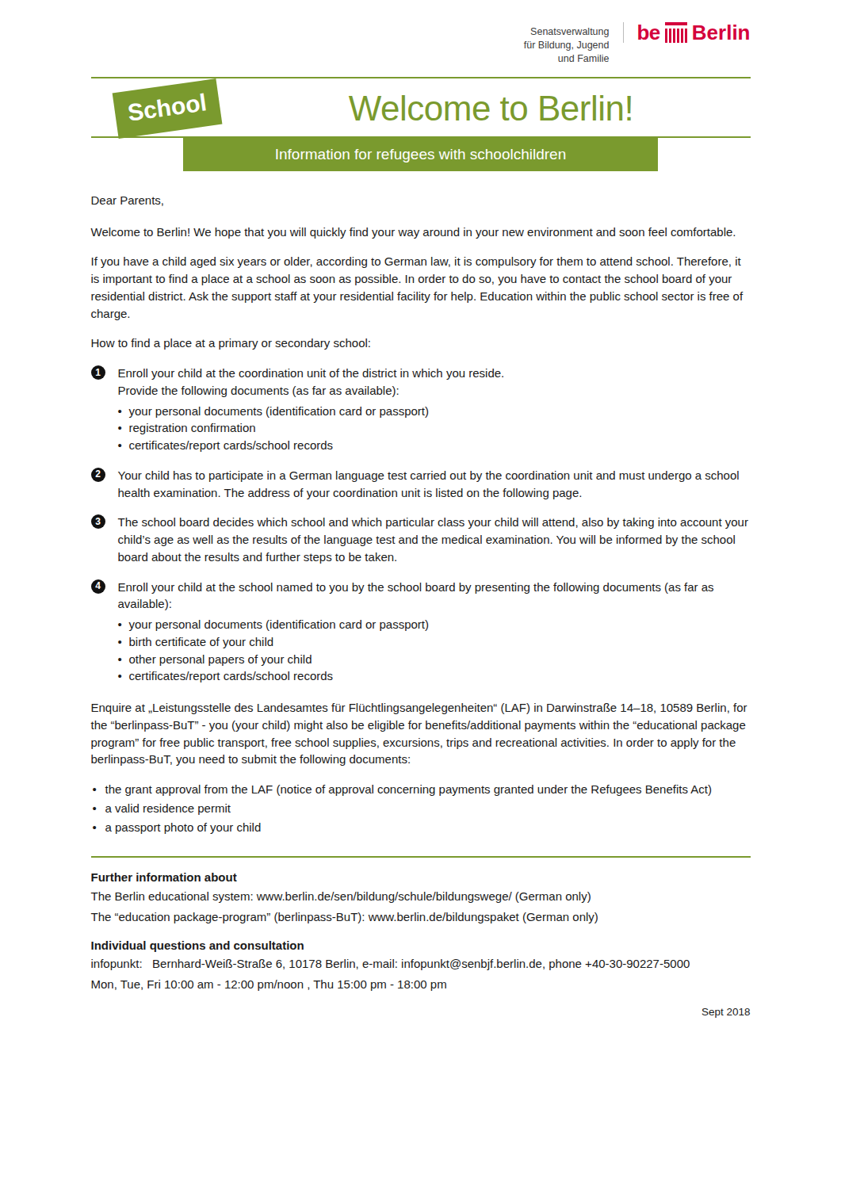Senatsverwaltung
für Bildung, Jugend
und Familie
be Berlin
School
Welcome to Berlin!
Information for refugees with schoolchildren
Dear Parents,
Welcome to Berlin! We hope that you will quickly find your way around in your new environment and soon feel comfortable.
If you have a child aged six years or older, according to German law, it is compulsory for them to attend school. Therefore, it is important to find a place at a school as soon as possible. In order to do so, you have to contact the school board of your residential district. Ask the support staff at your residential facility for help. Education within the public school sector is free of charge.
How to find a place at a primary or secondary school:
Enroll your child at the coordination unit of the district in which you reside.
Provide the following documents (as far as available):
your personal documents (identification card or passport)
registration confirmation
certificates/report cards/school records
Your child has to participate in a German language test carried out by the coordination unit and must undergo a school health examination. The address of your coordination unit is listed on the following page.
The school board decides which school and which particular class your child will attend, also by taking into account your child’s age as well as the results of the language test and the medical examination. You will be informed by the school board about the results and further steps to be taken.
Enroll your child at the school named to you by the school board by presenting the following documents (as far as available):
your personal documents (identification card or passport)
birth certificate of your child
other personal papers of your child
certificates/report cards/school records
Enquire at „Leistungsstelle des Landesamtes für Flüchtlingsangelegenheiten“ (LAF) in Darwinstraße 14–18, 10589 Berlin, for the “berlinpass-BuT” - you (your child) might also be eligible for benefits/additional payments within the “educational package program” for free public transport, free school supplies, excursions, trips and recreational activities. In order to apply for the berlinpass-BuT, you need to submit the following documents:
the grant approval from the LAF (notice of approval concerning payments granted under the Refugees Benefits Act)
a valid residence permit
a passport photo of your child
Further information about
The Berlin educational system: www.berlin.de/sen/bildung/schule/bildungswege/ (German only)
The “education package-program” (berlinpass-BuT): www.berlin.de/bildungspaket (German only)
Individual questions and consultation
infopunkt: Bernhard-Weiß-Straße 6, 10178 Berlin, e-mail: infopunkt@senbjf.berlin.de, phone +40-30-90227-5000
Mon, Tue, Fri 10:00 am - 12:00 pm/noon , Thu 15:00 pm - 18:00 pm
Sept 2018